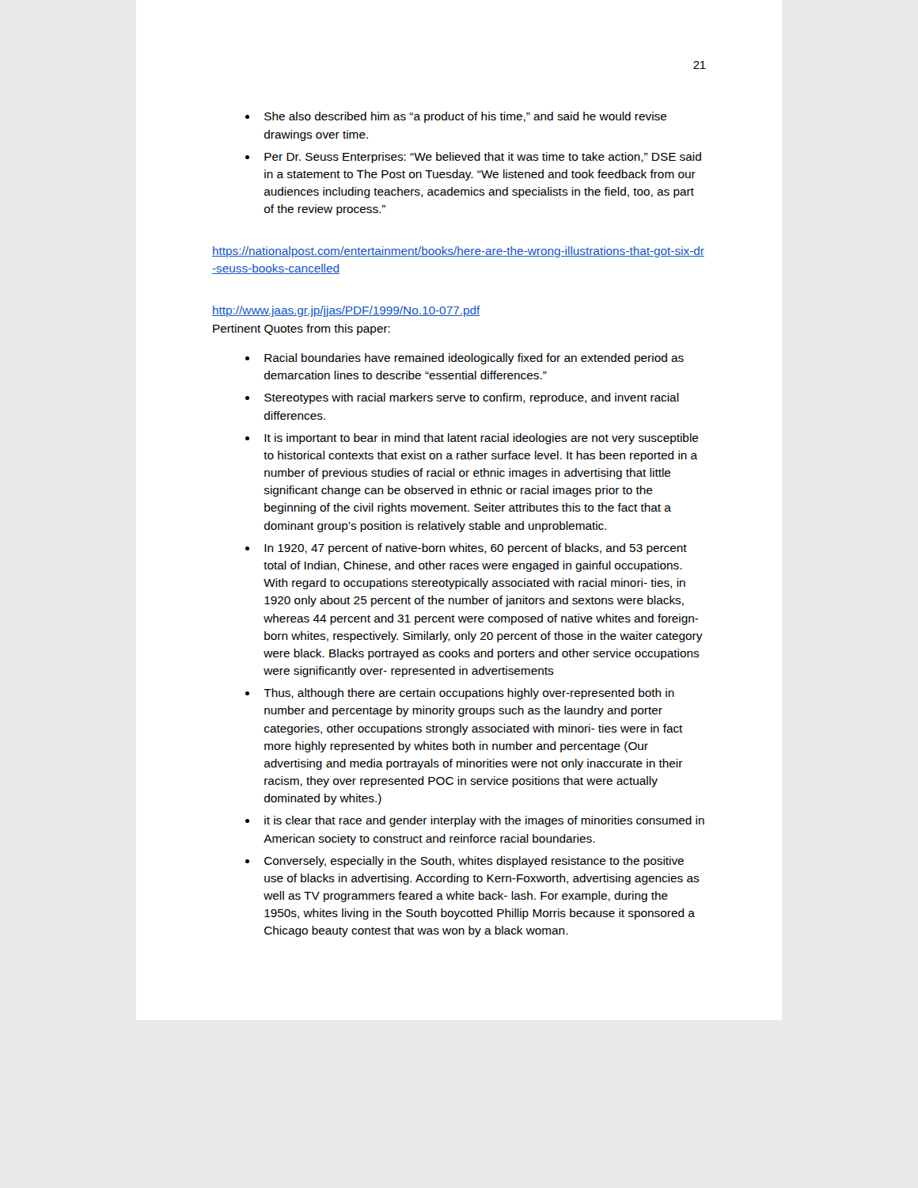21
She also described him as “a product of his time,” and said he would revise drawings over time.
Per Dr. Seuss Enterprises: “We believed that it was time to take action,” DSE said in a statement to The Post on Tuesday. “We listened and took feedback from our audiences including teachers, academics and specialists in the field, too, as part of the review process.”
https://nationalpost.com/entertainment/books/here-are-the-wrong-illustrations-that-got-six-dr-seuss-books-cancelled
http://www.jaas.gr.jp/jjas/PDF/1999/No.10-077.pdf
Pertinent Quotes from this paper:
Racial boundaries have remained ideologically fixed for an extended period as demarcation lines to describe “essential differences.”
Stereotypes with racial markers serve to confirm, reproduce, and invent racial differences.
It is important to bear in mind that latent racial ideologies are not very susceptible to historical contexts that exist on a rather surface level. It has been reported in a number of previous studies of racial or ethnic images in advertising that little significant change can be observed in ethnic or racial images prior to the beginning of the civil rights movement. Seiter attributes this to the fact that a dominant group’s position is relatively stable and unproblematic.
In 1920, 47 percent of native-born whites, 60 percent of blacks, and 53 percent total of Indian, Chinese, and other races were engaged in gainful occupations. With regard to occupations stereotypically associated with racial minori- ties, in 1920 only about 25 percent of the number of janitors and sextons were blacks, whereas 44 percent and 31 percent were composed of native whites and foreign-born whites, respectively. Similarly, only 20 percent of those in the waiter category were black. Blacks portrayed as cooks and porters and other service occupations were significantly over- represented in advertisements
Thus, although there are certain occupations highly over-represented both in number and percentage by minority groups such as the laundry and porter categories, other occupations strongly associated with minori- ties were in fact more highly represented by whites both in number and percentage (Our advertising and media portrayals of minorities were not only inaccurate in their racism, they over represented POC in service positions that were actually dominated by whites.)
it is clear that race and gender interplay with the images of minorities consumed in American society to construct and reinforce racial boundaries.
Conversely, especially in the South, whites displayed resistance to the positive use of blacks in advertising. According to Kern-Foxworth, advertising agencies as well as TV programmers feared a white back- lash. For example, during the 1950s, whites living in the South boycotted Phillip Morris because it sponsored a Chicago beauty contest that was won by a black woman.